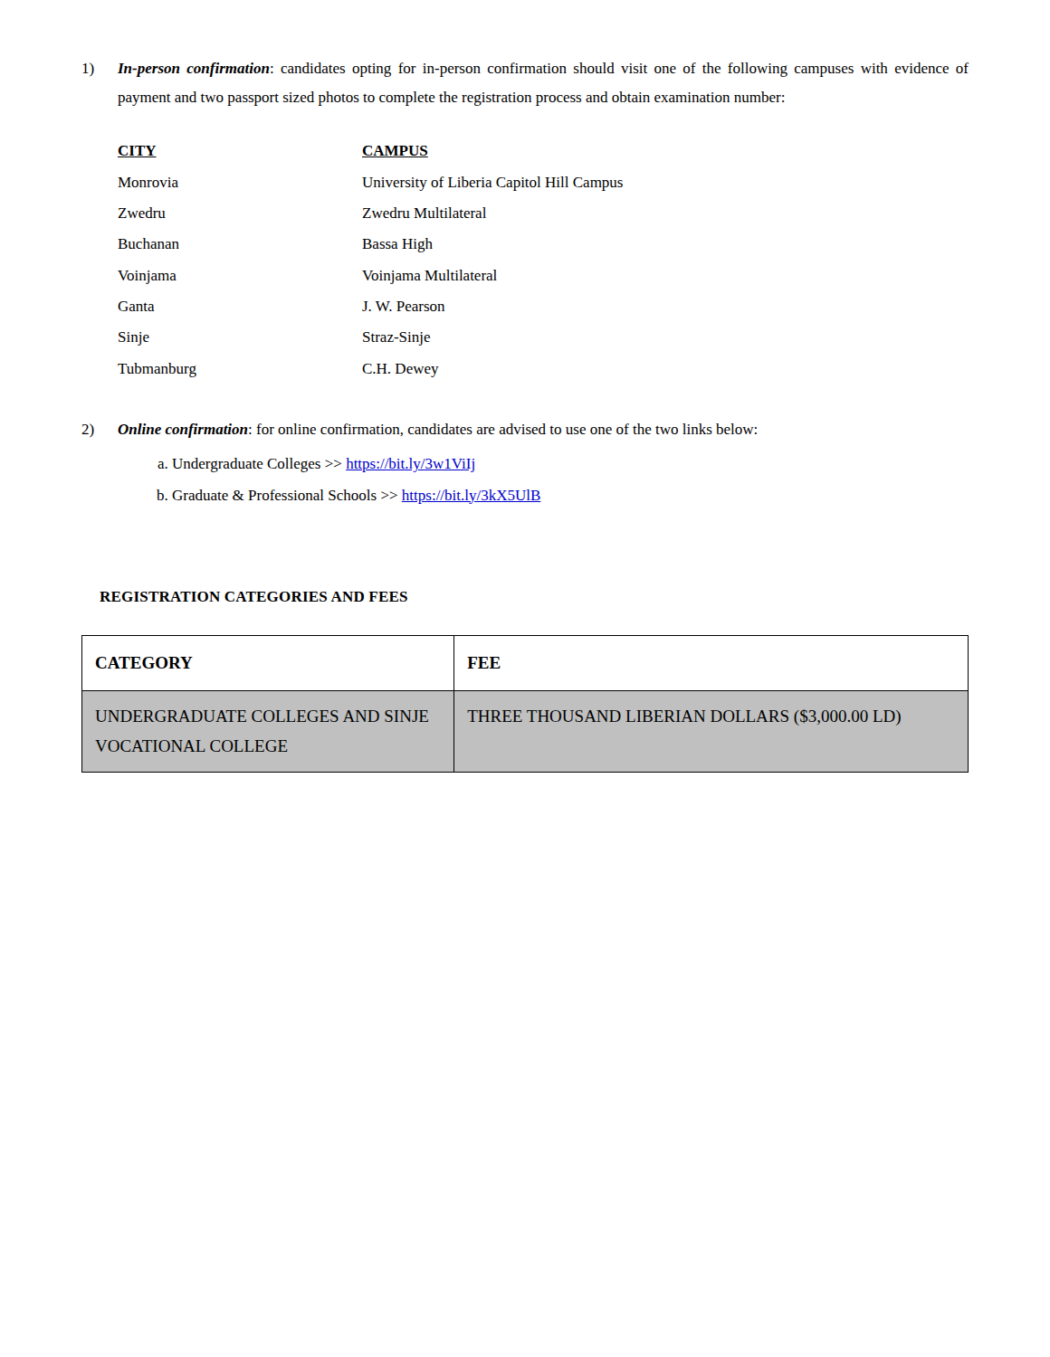In-person confirmation: candidates opting for in-person confirmation should visit one of the following campuses with evidence of payment and two passport sized photos to complete the registration process and obtain examination number:
| CITY | CAMPUS |
| --- | --- |
| Monrovia | University of Liberia Capitol Hill Campus |
| Zwedru | Zwedru Multilateral |
| Buchanan | Bassa High |
| Voinjama | Voinjama Multilateral |
| Ganta | J. W. Pearson |
| Sinje | Straz-Sinje |
| Tubmanburg | C.H. Dewey |
Online confirmation: for online confirmation, candidates are advised to use one of the two links below:
Undergraduate Colleges >> https://bit.ly/3w1ViIj
Graduate & Professional Schools >> https://bit.ly/3kX5UlB
REGISTRATION CATEGORIES AND FEES
| CATEGORY | FEE |
| --- | --- |
| UNDERGRADUATE COLLEGES AND SINJE VOCATIONAL COLLEGE | THREE THOUSAND LIBERIAN DOLLARS ($3,000.00 LD) |